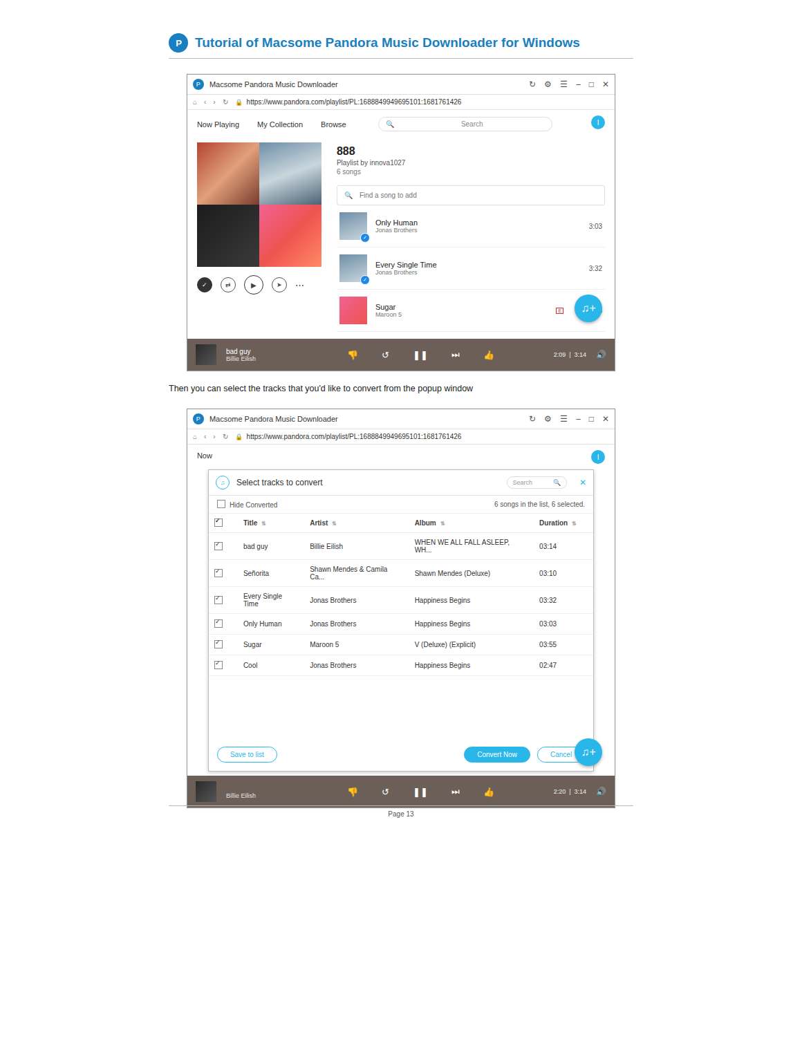P
Tutorial of Macsome Pandora Music Downloader for Windows
P
Macsome Pandora Music Downloader
↻ ⚙ ☰ – □ ✕
⌂ ‹ › ↻
🔒 https://www.pandora.com/playlist/PL:1688849949695101:1681761426
Now Playing My Collection Browse
🔍 Search
I
✓
⇄
▶
➤
⋯
888
Playlist by innova1027
6 songs
🔍 Find a song to add
✓
Only Human
Jonas Brothers
3:03
✓
Every Single Time
Jonas Brothers
3:32
Sugar
Maroon 5
E
3:55
♫+
bad guy
Billie Eilish
👎 ↺ ❚❚ ⏭ 👍
2:09 | 3:14
🔊
Then you can select the tracks that you'd like to convert from the popup window
P
Macsome Pandora Music Downloader
↻ ⚙ ☰ – □ ✕
⌂ ‹ › ↻
🔒 https://www.pandora.com/playlist/PL:1688849949695101:1681761426
Now
I
♫
Select tracks to convert
Search 🔍
✕
Hide Converted
6 songs in the list, 6 selected.
| | Title ⇅ | Artist ⇅ | Album ⇅ | Duration ⇅ |
| --- | --- | --- | --- | --- |
| | bad guy | Billie Eilish | WHEN WE ALL FALL ASLEEP, WH... | 03:14 |
| | Señorita | Shawn Mendes & Camila Ca... | Shawn Mendes (Deluxe) | 03:10 |
| | Every Single Time | Jonas Brothers | Happiness Begins | 03:32 |
| | Only Human | Jonas Brothers | Happiness Begins | 03:03 |
| | Sugar | Maroon 5 | V (Deluxe) (Explicit) | 03:55 |
| | Cool | Jonas Brothers | Happiness Begins | 02:47 |
Save to list
Convert Now
Cancel
♫+
Billie Eilish
👎 ↺ ❚❚ ⏭ 👍
2:20 | 3:14
🔊
Page 13